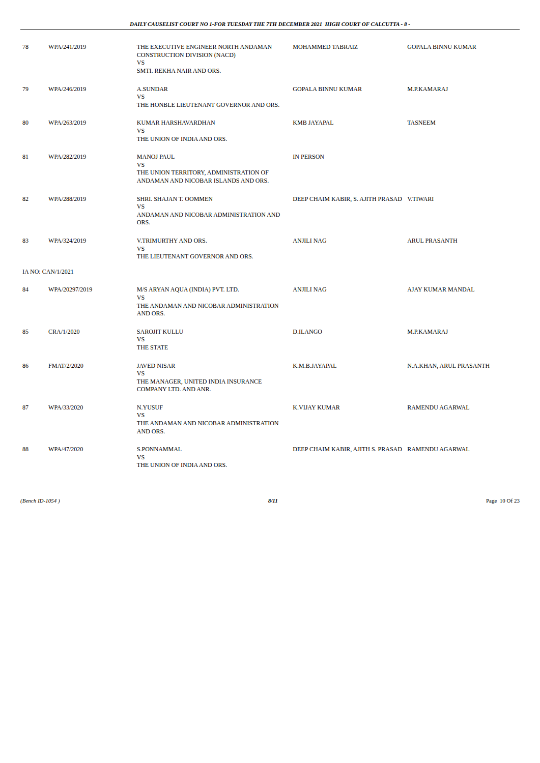DAILY CAUSELIST COURT NO 1-FOR TUESDAY THE 7TH DECEMBER 2021 HIGH COURT OF CALCUTTA - 8 -
| 78 | WPA/241/2019 | THE EXECUTIVE ENGINEER NORTH ANDAMAN CONSTRUCTION DIVISION (NACD) VS SMTI. REKHA NAIR AND ORS. | MOHAMMED TABRAIZ | GOPALA BINNU KUMAR |
| 79 | WPA/246/2019 | A.SUNDAR VS THE HONBLE LIEUTENANT GOVERNOR AND ORS. | GOPALA BINNU KUMAR | M.P.KAMARAJ |
| 80 | WPA/263/2019 | KUMAR HARSHAVARDHAN VS THE UNION OF INDIA AND ORS. | KMB JAYAPAL | TASNEEM |
| 81 | WPA/282/2019 | MANOJ PAUL VS THE UNION TERRITORY, ADMINISTRATION OF ANDAMAN AND NICOBAR ISLANDS AND ORS. | IN PERSON | |
| 82 | WPA/288/2019 | SHRI. SHAJAN T. OOMMEN VS ANDAMAN AND NICOBAR ADMINISTRATION AND ORS. | DEEP CHAIM KABIR, S. AJITH PRASAD | V.TIWARI |
| 83 | WPA/324/2019 | V.TRIMURTHY AND ORS. VS THE LIEUTENANT GOVERNOR AND ORS. | ANJILI NAG | ARUL PRASANTH |
| IA NO: CAN/1/2021 |
| 84 | WPA/20297/2019 | M/S ARYAN AQUA (INDIA) PVT. LTD. VS THE ANDAMAN AND NICOBAR ADMINISTRATION AND ORS. | ANJILI NAG | AJAY KUMAR MANDAL |
| 85 | CRA/1/2020 | SAROJIT KULLU VS THE STATE | D.ILANGO | M.P.KAMARAJ |
| 86 | FMAT/2/2020 | JAVED NISAR VS THE MANAGER, UNITED INDIA INSURANCE COMPANY LTD. AND ANR. | K.M.B.JAYAPAL | N.A.KHAN, ARUL PRASANTH |
| 87 | WPA/33/2020 | N.YUSUF VS THE ANDAMAN AND NICOBAR ADMINISTRATION AND ORS. | K.VIJAY KUMAR | RAMENDU AGARWAL |
| 88 | WPA/47/2020 | S.PONNAMMAL VS THE UNION OF INDIA AND ORS. | DEEP CHAIM KABIR, AJITH S. PRASAD | RAMENDU AGARWAL |
(Bench ID-1054 )
8/11
Page 10 Of 23